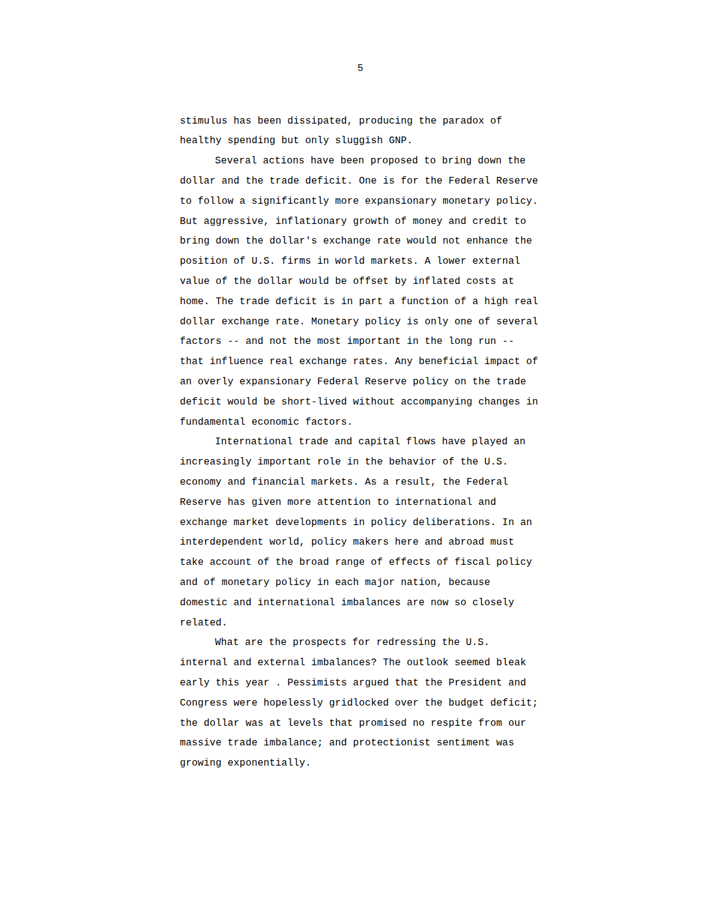5
stimulus has been dissipated, producing the paradox of healthy spending but only sluggish GNP.
Several actions have been proposed to bring down the dollar and the trade deficit. One is for the Federal Reserve to follow a significantly more expansionary monetary policy. But aggressive, inflationary growth of money and credit to bring down the dollar's exchange rate would not enhance the position of U.S. firms in world markets. A lower external value of the dollar would be offset by inflated costs at home. The trade deficit is in part a function of a high real dollar exchange rate. Monetary policy is only one of several factors -- and not the most important in the long run -- that influence real exchange rates. Any beneficial impact of an overly expansionary Federal Reserve policy on the trade deficit would be short-lived without accompanying changes in fundamental economic factors.
International trade and capital flows have played an increasingly important role in the behavior of the U.S. economy and financial markets. As a result, the Federal Reserve has given more attention to international and exchange market developments in policy deliberations. In an interdependent world, policy makers here and abroad must take account of the broad range of effects of fiscal policy and of monetary policy in each major nation, because domestic and international imbalances are now so closely related.
What are the prospects for redressing the U.S. internal and external imbalances? The outlook seemed bleak early this year . Pessimists argued that the President and Congress were hopelessly gridlocked over the budget deficit; the dollar was at levels that promised no respite from our massive trade imbalance; and protectionist sentiment was growing exponentially.